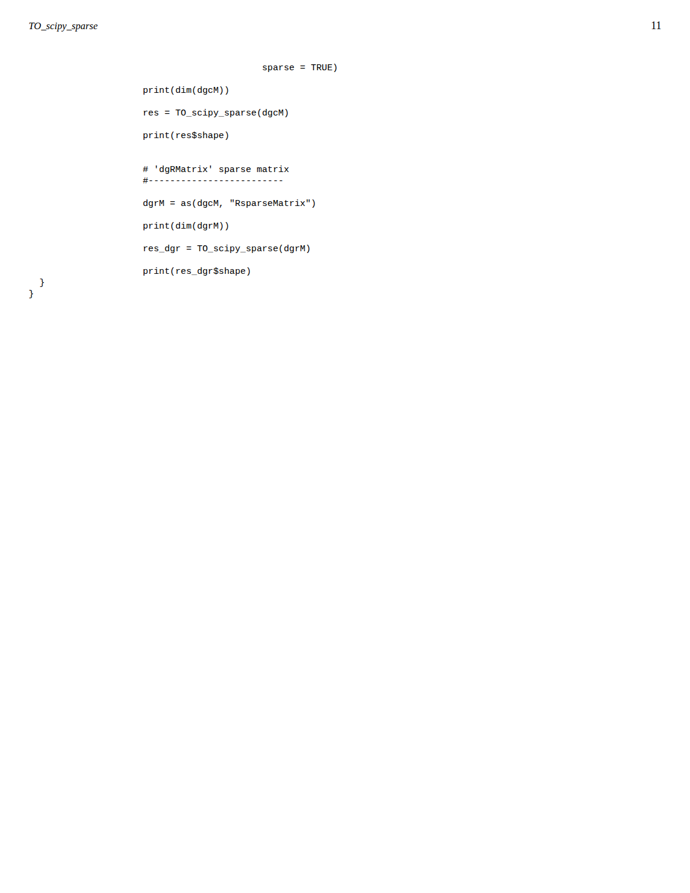TO_scipy_sparse 11
                      sparse = TRUE)

print(dim(dgcM))

res = TO_scipy_sparse(dgcM)

print(res$shape)


# 'dgRMatrix' sparse matrix
#-------------------------

dgrM = as(dgcM, "RsparseMatrix")

print(dim(dgrM))

res_dgr = TO_scipy_sparse(dgrM)

print(res_dgr$shape)
  }
}